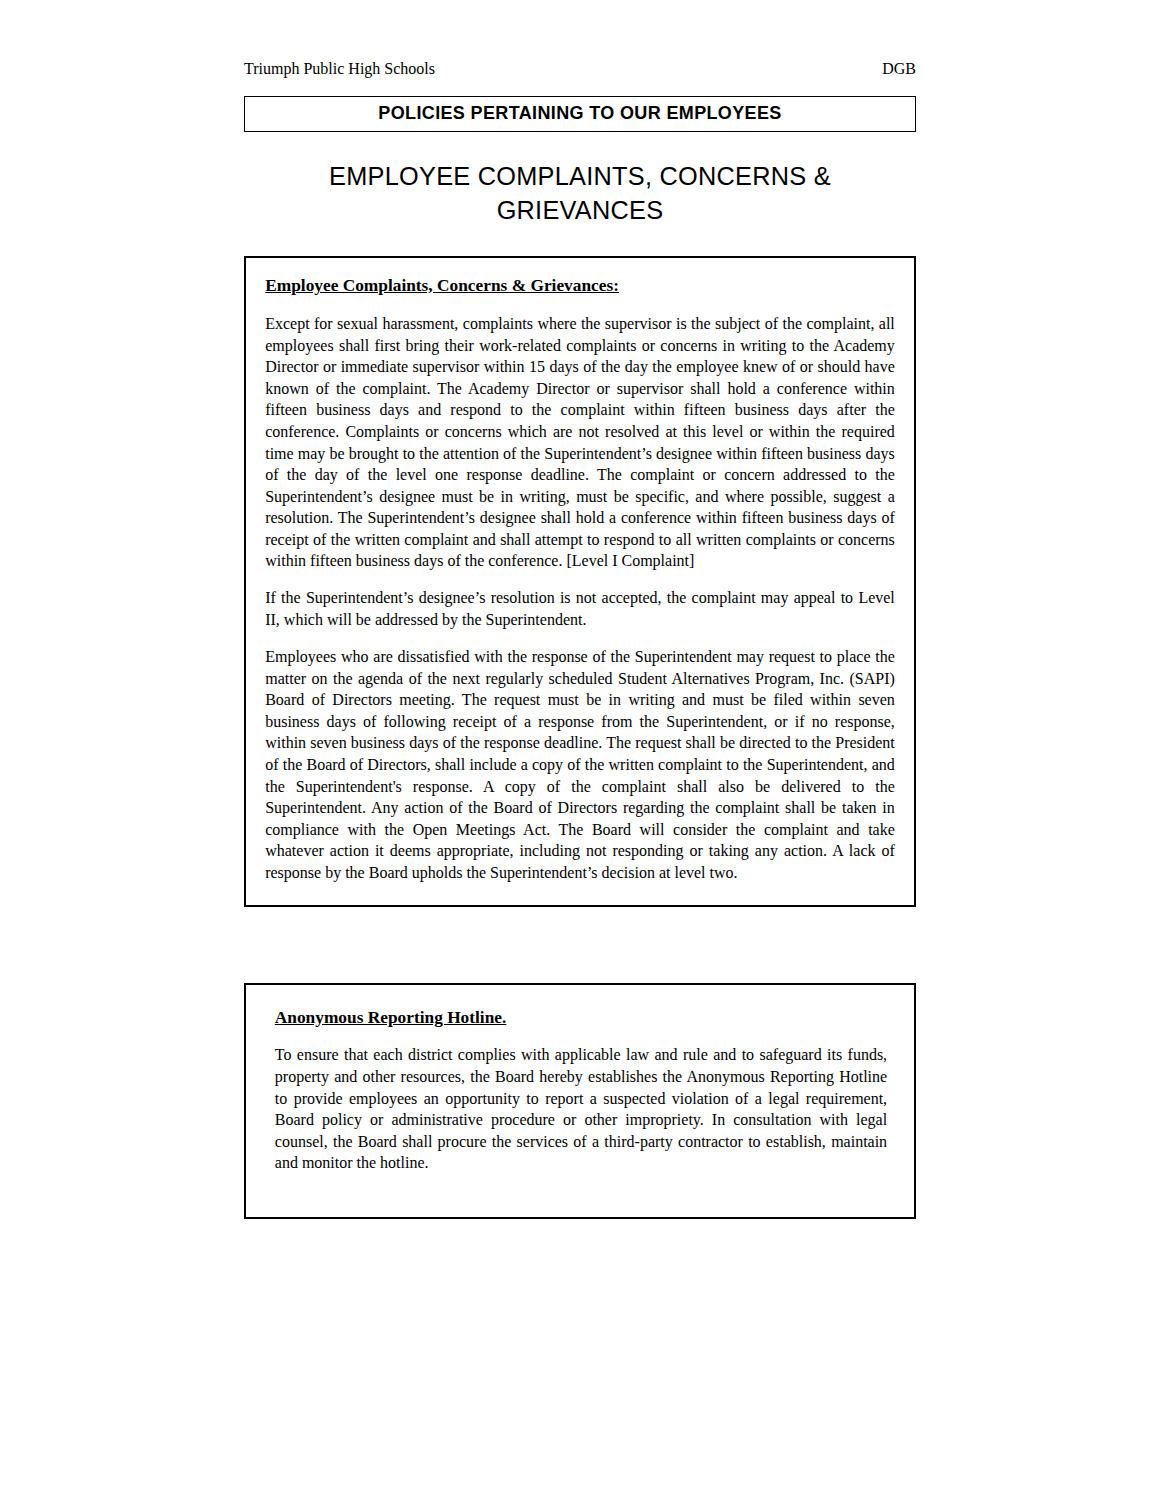Triumph Public High Schools
DGB
POLICIES PERTAINING TO OUR EMPLOYEES
EMPLOYEE COMPLAINTS, CONCERNS & GRIEVANCES
Employee Complaints, Concerns & Grievances:
Except for sexual harassment, complaints where the supervisor is the subject of the complaint, all employees shall first bring their work-related complaints or concerns in writing to the Academy Director or immediate supervisor within 15 days of the day the employee knew of or should have known of the complaint. The Academy Director or supervisor shall hold a conference within fifteen business days and respond to the complaint within fifteen business days after the conference. Complaints or concerns which are not resolved at this level or within the required time may be brought to the attention of the Superintendent’s designee within fifteen business days of the day of the level one response deadline. The complaint or concern addressed to the Superintendent’s designee must be in writing, must be specific, and where possible, suggest a resolution. The Superintendent’s designee shall hold a conference within fifteen business days of receipt of the written complaint and shall attempt to respond to all written complaints or concerns within fifteen business days of the conference. [Level I Complaint]
If the Superintendent’s designee’s resolution is not accepted, the complaint may appeal to Level II, which will be addressed by the Superintendent.
Employees who are dissatisfied with the response of the Superintendent may request to place the matter on the agenda of the next regularly scheduled Student Alternatives Program, Inc. (SAPI) Board of Directors meeting. The request must be in writing and must be filed within seven business days of following receipt of a response from the Superintendent, or if no response, within seven business days of the response deadline. The request shall be directed to the President of the Board of Directors, shall include a copy of the written complaint to the Superintendent, and the Superintendent's response. A copy of the complaint shall also be delivered to the Superintendent. Any action of the Board of Directors regarding the complaint shall be taken in compliance with the Open Meetings Act. The Board will consider the complaint and take whatever action it deems appropriate, including not responding or taking any action. A lack of response by the Board upholds the Superintendent’s decision at level two.
Anonymous Reporting Hotline.
To ensure that each district complies with applicable law and rule and to safeguard its funds, property and other resources, the Board hereby establishes the Anonymous Reporting Hotline to provide employees an opportunity to report a suspected violation of a legal requirement, Board policy or administrative procedure or other impropriety. In consultation with legal counsel, the Board shall procure the services of a third-party contractor to establish, maintain and monitor the hotline.